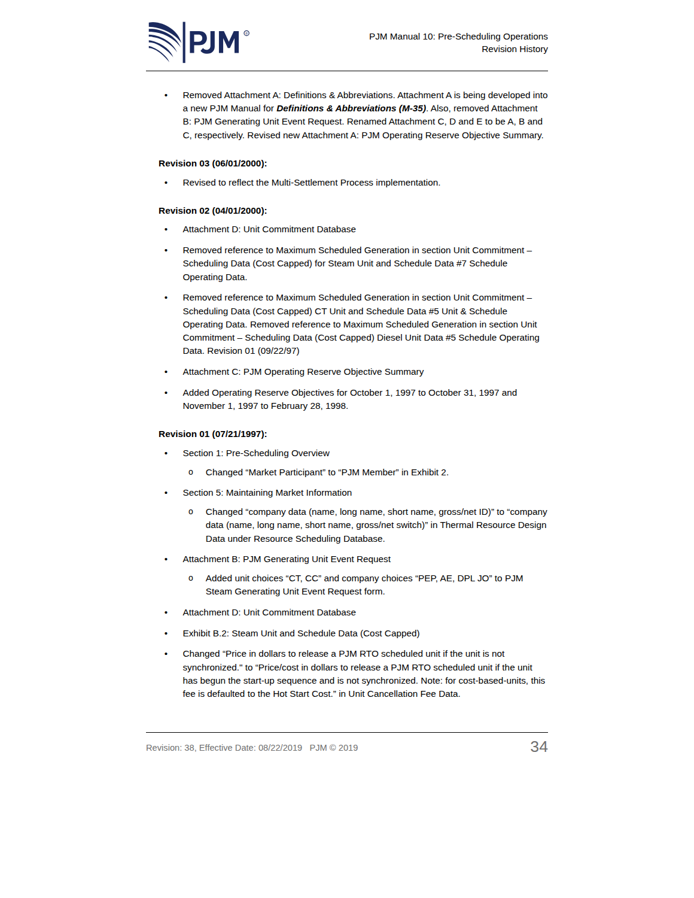R
PJM Manual 10: Pre-Scheduling Operations
Revision History
Removed Attachment A: Definitions & Abbreviations. Attachment A is being developed into a new PJM Manual for Definitions & Abbreviations (M-35). Also, removed Attachment B: PJM Generating Unit Event Request. Renamed Attachment C, D and E to be A, B and C, respectively. Revised new Attachment A: PJM Operating Reserve Objective Summary.
Revision 03 (06/01/2000):
Revised to reflect the Multi-Settlement Process implementation.
Revision 02 (04/01/2000):
Attachment D: Unit Commitment Database
Removed reference to Maximum Scheduled Generation in section Unit Commitment – Scheduling Data (Cost Capped) for Steam Unit and Schedule Data #7 Schedule Operating Data.
Removed reference to Maximum Scheduled Generation in section Unit Commitment – Scheduling Data (Cost Capped) CT Unit and Schedule Data #5 Unit & Schedule Operating Data. Removed reference to Maximum Scheduled Generation in section Unit Commitment – Scheduling Data (Cost Capped) Diesel Unit Data #5 Schedule Operating Data. Revision 01 (09/22/97)
Attachment C: PJM Operating Reserve Objective Summary
Added Operating Reserve Objectives for October 1, 1997 to October 31, 1997 and November 1, 1997 to February 28, 1998.
Revision 01 (07/21/1997):
Section 1: Pre-Scheduling Overview
Changed “Market Participant” to “PJM Member” in Exhibit 2.
Section 5: Maintaining Market Information
Changed “company data (name, long name, short name, gross/net ID)” to “company data (name, long name, short name, gross/net switch)” in Thermal Resource Design Data under Resource Scheduling Database.
Attachment B: PJM Generating Unit Event Request
Added unit choices “CT, CC” and company choices “PEP, AE, DPL JO” to PJM Steam Generating Unit Event Request form.
Attachment D: Unit Commitment Database
Exhibit B.2: Steam Unit and Schedule Data (Cost Capped)
Changed “Price in dollars to release a PJM RTO scheduled unit if the unit is not synchronized." to “Price/cost in dollars to release a PJM RTO scheduled unit if the unit has begun the start-up sequence and is not synchronized. Note: for cost-based-units, this fee is defaulted to the Hot Start Cost.” in Unit Cancellation Fee Data.
Revision: 38, Effective Date: 08/22/2019 PJM © 2019
34